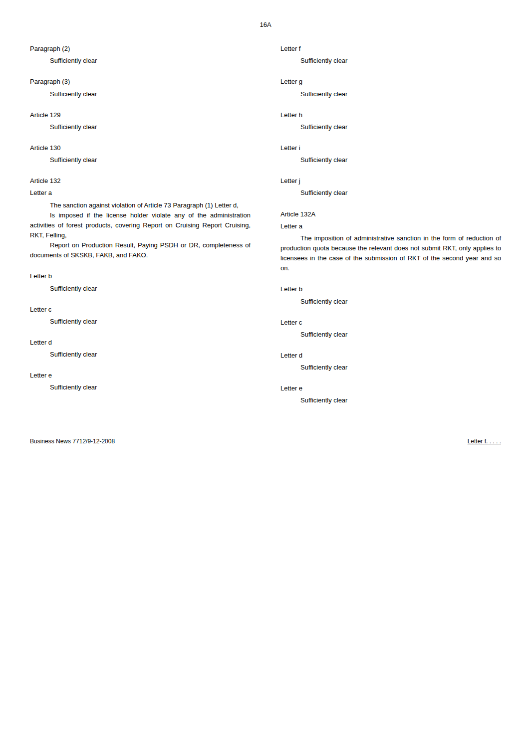16A
Paragraph (2)
Sufficiently clear
Paragraph (3)
Sufficiently clear
Article 129
Sufficiently clear
Article 130
Sufficiently clear
Article 132
Letter a
The sanction against violation of Article 73 Paragraph (1) Letter d,
Is imposed if the license holder violate any of the administration activities of forest products, covering Report on Cruising Report Cruising, RKT, Felling,
Report on Production Result, Paying PSDH or DR, completeness of documents of SKSKB, FAKB, and FAKO.
Letter b
Sufficiently clear
Letter c
Sufficiently clear
Letter d
Sufficiently clear
Letter e
Sufficiently clear
Letter f
Sufficiently clear
Letter g
Sufficiently clear
Letter h
Sufficiently clear
Letter i
Sufficiently clear
Letter j
Sufficiently clear
Article 132A
Letter a
The imposition of administrative sanction in the form of reduction of production quota because the relevant does not submit RKT, only applies to licensees in the case of the submission of RKT of the second year and so on.
Letter b
Sufficiently clear
Letter c
Sufficiently clear
Letter d
Sufficiently clear
Letter e
Sufficiently clear
Business News 7712/9-12-2008
Letter f. . . . .